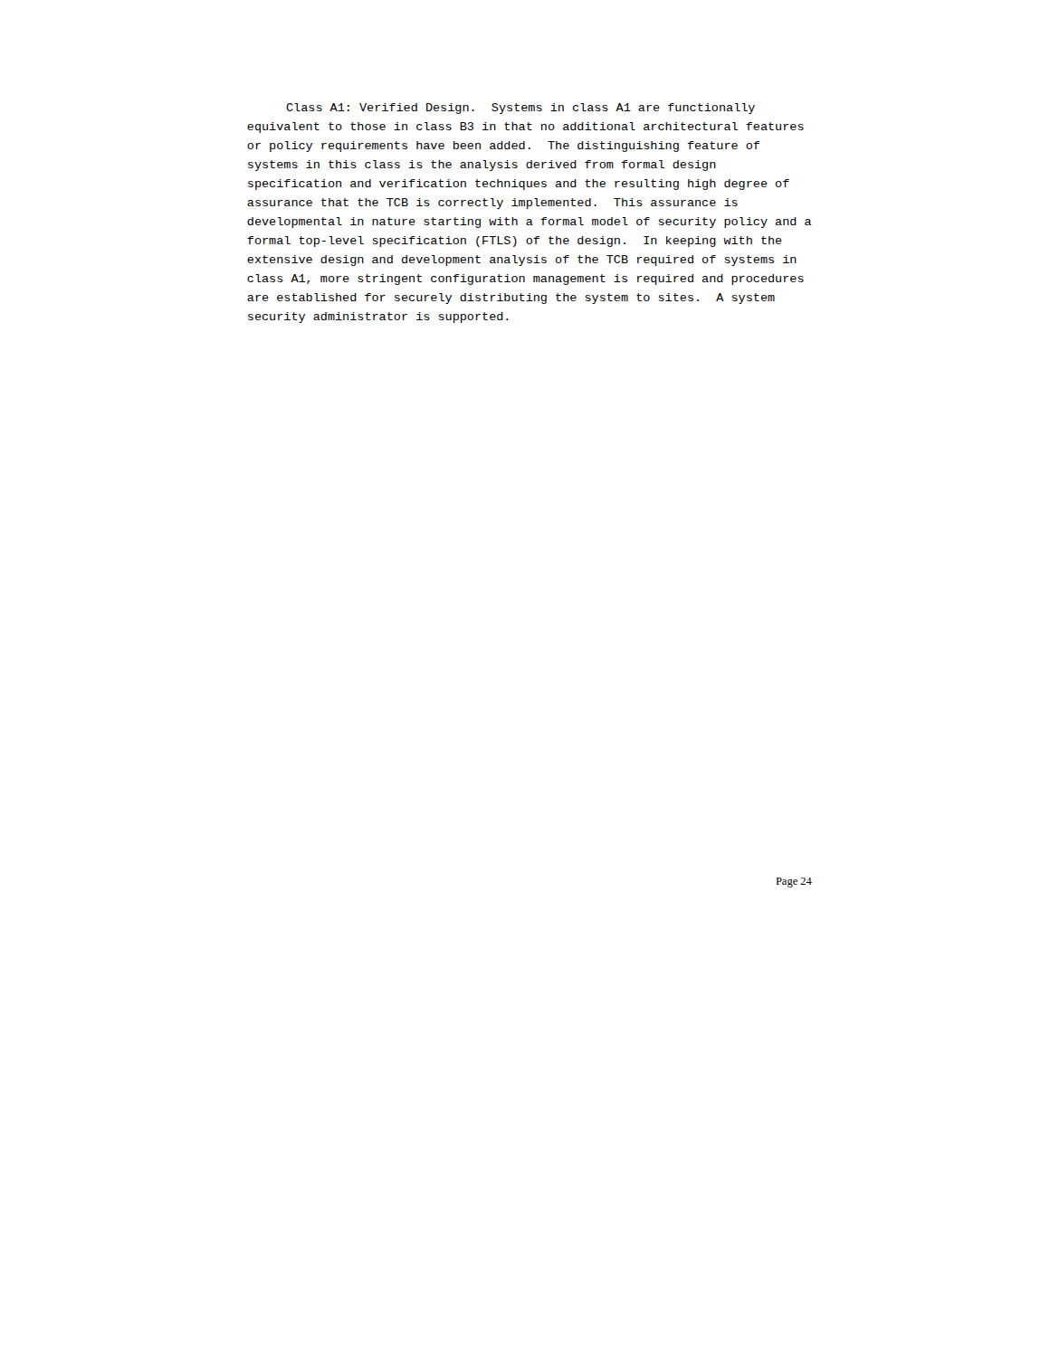Class A1: Verified Design. Systems in class A1 are functionally equivalent to those in class B3 in that no additional architectural features or policy requirements have been added. The distinguishing feature of systems in this class is the analysis derived from formal design specification and verification techniques and the resulting high degree of assurance that the TCB is correctly implemented. This assurance is developmental in nature starting with a formal model of security policy and a formal top-level specification (FTLS) of the design. In keeping with the extensive design and development analysis of the TCB required of systems in class A1, more stringent configuration management is required and procedures are established for securely distributing the system to sites. A system security administrator is supported.
Page 24